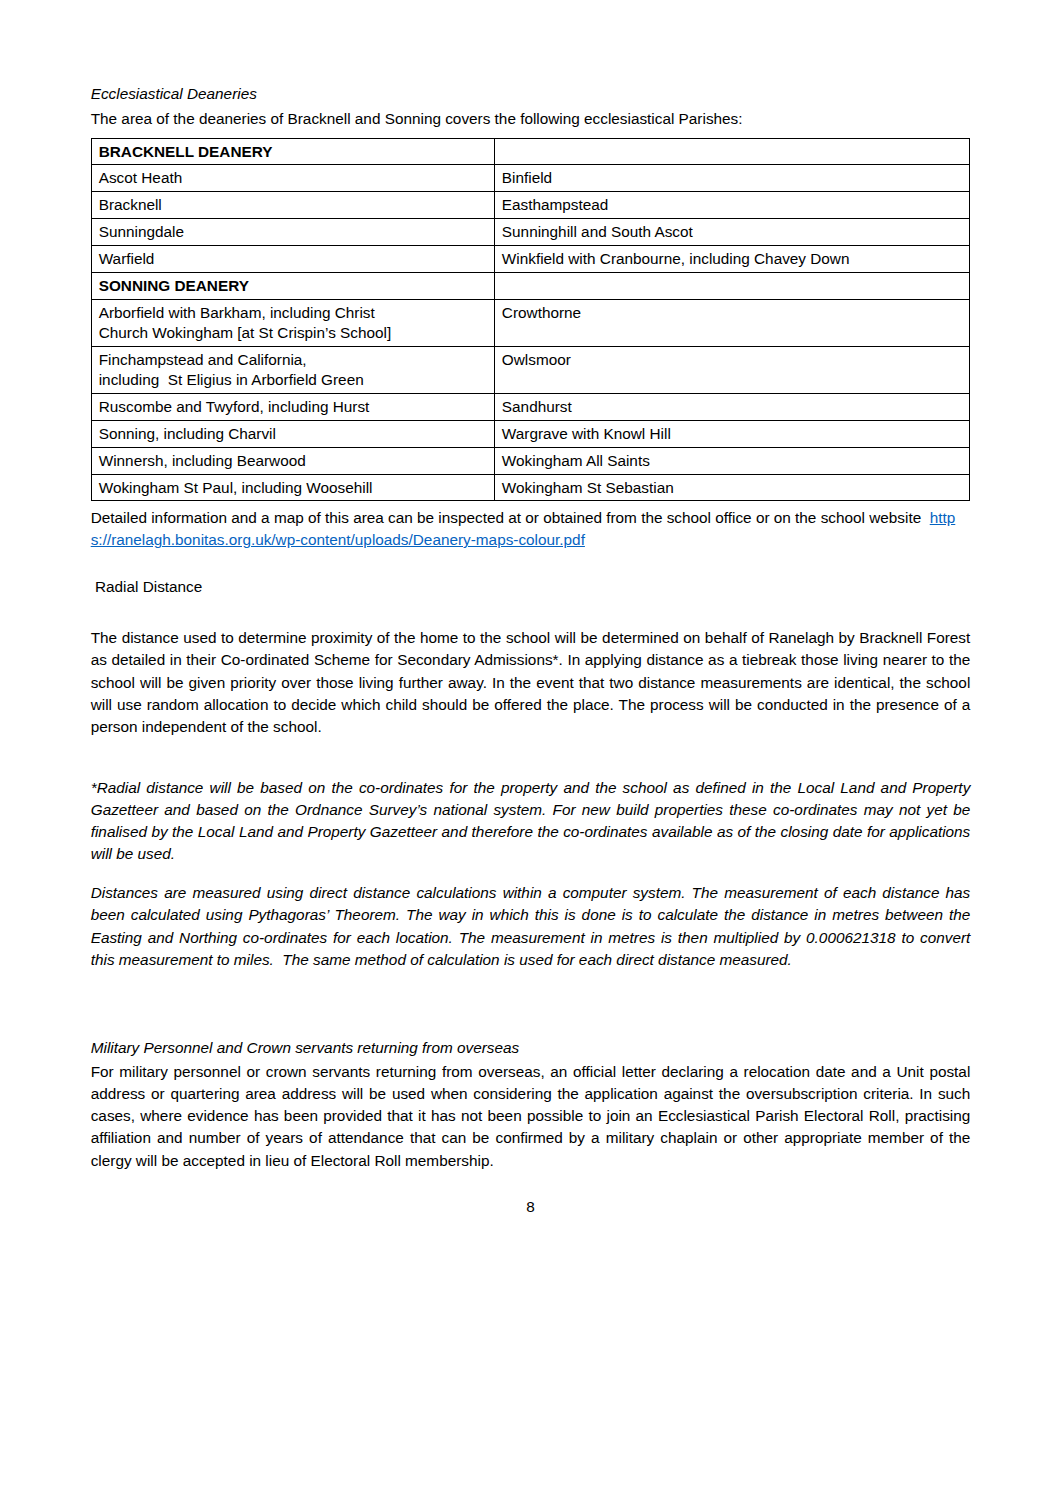Ecclesiastical Deaneries
The area of the deaneries of Bracknell and Sonning covers the following ecclesiastical Parishes:
| BRACKNELL DEANERY | |
| Ascot Heath | Binfield |
| Bracknell | Easthampstead |
| Sunningdale | Sunninghill and South Ascot |
| Warfield | Winkfield with Cranbourne, including Chavey Down |
| SONNING DEANERY | |
| Arborfield with Barkham, including Christ Church Wokingham [at St Crispin’s School] | Crowthorne |
| Finchampstead and California, including St Eligius in Arborfield Green | Owlsmoor |
| Ruscombe and Twyford, including Hurst | Sandhurst |
| Sonning, including Charvil | Wargrave with Knowl Hill |
| Winnersh, including Bearwood | Wokingham All Saints |
| Wokingham St Paul, including Woosehill | Wokingham St Sebastian |
Detailed information and a map of this area can be inspected at or obtained from the school office or on the school website https://ranelagh.bonitas.org.uk/wp-content/uploads/Deanery-maps-colour.pdf
Radial Distance
The distance used to determine proximity of the home to the school will be determined on behalf of Ranelagh by Bracknell Forest as detailed in their Co-ordinated Scheme for Secondary Admissions*. In applying distance as a tiebreak those living nearer to the school will be given priority over those living further away. In the event that two distance measurements are identical, the school will use random allocation to decide which child should be offered the place. The process will be conducted in the presence of a person independent of the school.
*Radial distance will be based on the co-ordinates for the property and the school as defined in the Local Land and Property Gazetteer and based on the Ordnance Survey’s national system. For new build properties these co-ordinates may not yet be finalised by the Local Land and Property Gazetteer and therefore the co-ordinates available as of the closing date for applications will be used.
Distances are measured using direct distance calculations within a computer system. The measurement of each distance has been calculated using Pythagoras’ Theorem. The way in which this is done is to calculate the distance in metres between the Easting and Northing co-ordinates for each location. The measurement in metres is then multiplied by 0.000621318 to convert this measurement to miles. The same method of calculation is used for each direct distance measured.
Military Personnel and Crown servants returning from overseas
For military personnel or crown servants returning from overseas, an official letter declaring a relocation date and a Unit postal address or quartering area address will be used when considering the application against the oversubscription criteria. In such cases, where evidence has been provided that it has not been possible to join an Ecclesiastical Parish Electoral Roll, practising affiliation and number of years of attendance that can be confirmed by a military chaplain or other appropriate member of the clergy will be accepted in lieu of Electoral Roll membership.
8